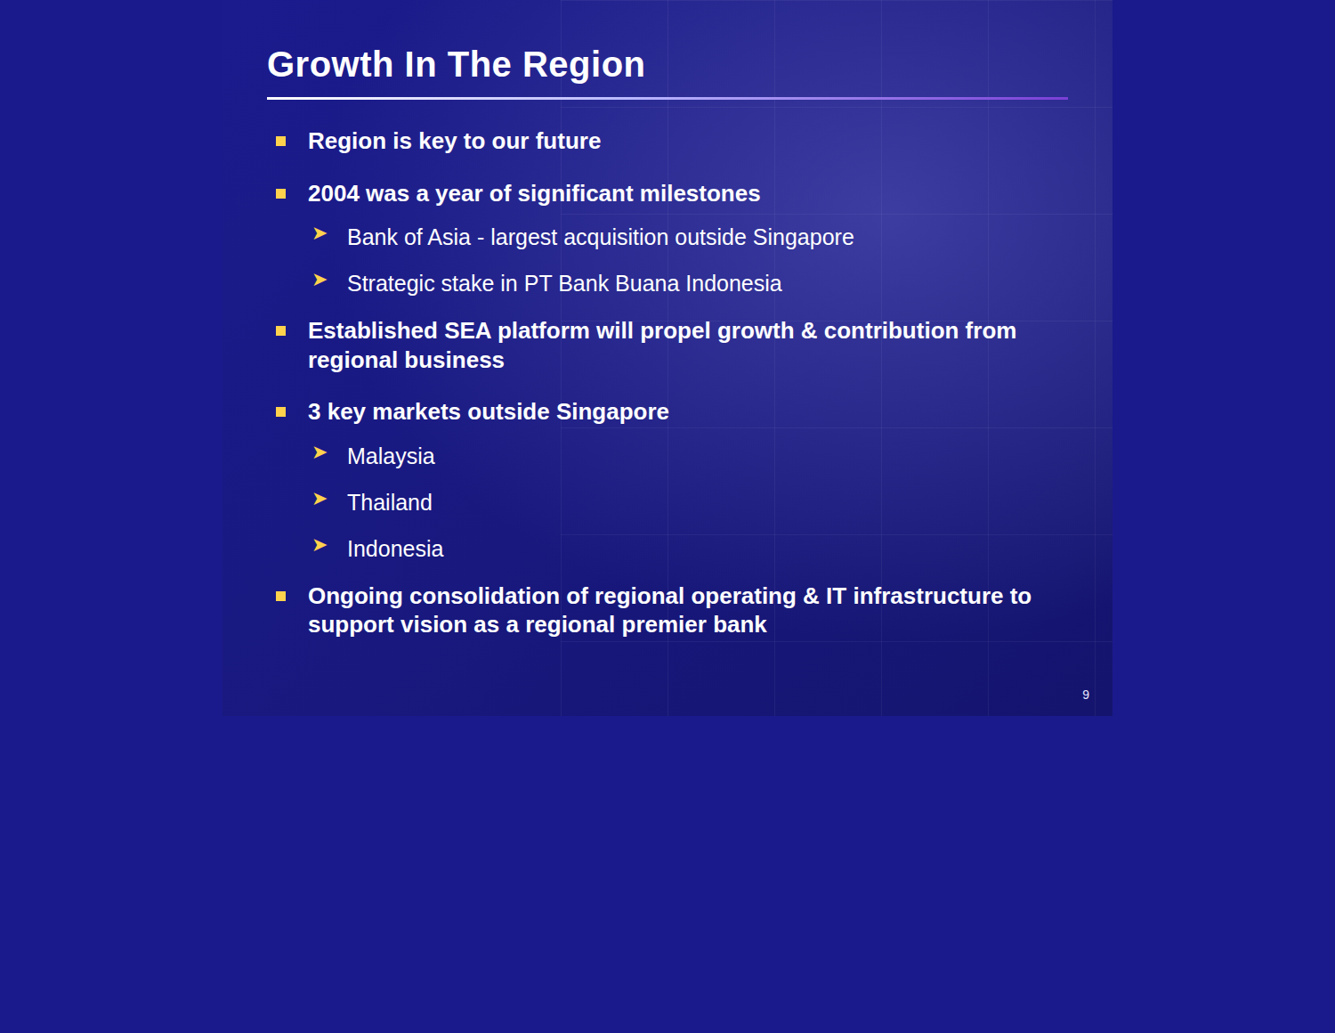Growth In The Region
Region is key to our future
2004 was a year of significant milestones
Bank of Asia - largest acquisition outside Singapore
Strategic stake in PT Bank Buana Indonesia
Established SEA platform will propel growth & contribution from regional business
3 key markets outside Singapore
Malaysia
Thailand
Indonesia
Ongoing consolidation of regional operating & IT infrastructure to support vision as a regional premier bank
9